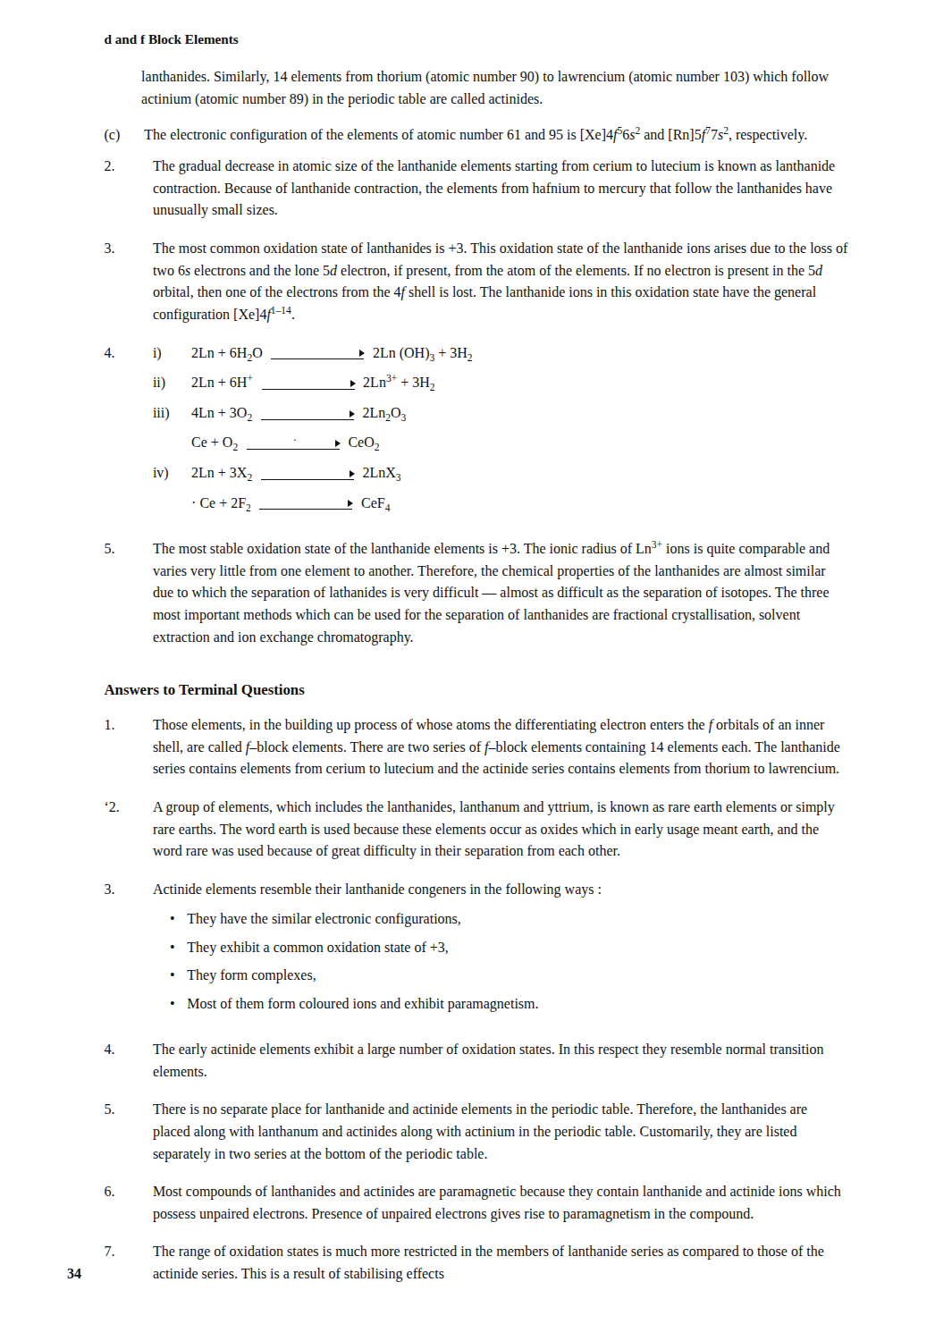d and f Block Elements
lanthanides. Similarly, 14 elements from thorium (atomic number 90) to lawrencium (atomic number 103) which follow actinium (atomic number 89) in the periodic table are called actinides.
(c) The electronic configuration of the elements of atomic number 61 and 95 is [Xe]4f56s2 and [Rn]5f77s2, respectively.
2. The gradual decrease in atomic size of the lanthanide elements starting from cerium to lutecium is known as lanthanide contraction. Because of lanthanide contraction, the elements from hafnium to mercury that follow the lanthanides have unusually small sizes.
3. The most common oxidation state of lanthanides is +3. This oxidation state of the lanthanide ions arises due to the loss of two 6s electrons and the lone 5d electron, if present, from the atom of the elements. If no electron is present in the 5d orbital, then one of the electrons from the 4f shell is lost. The lanthanide ions in this oxidation state have the general configuration [Xe]4f1–14.
4.
i) 2Ln + 6H2O 2Ln (OH)3 + 3H2
ii) 2Ln + 6H+ 2Ln3+ + 3H2
iii) 4Ln + 3O2 2Ln2O3
Ce + O2 · CeO2
iv) 2Ln + 3X2 2LnX3
· Ce + 2F2 CeF4
5. The most stable oxidation state of the lanthanide elements is +3. The ionic radius of Ln3+ ions is quite comparable and varies very little from one element to another. Therefore, the chemical properties of the lanthanides are almost similar due to which the separation of lathanides is very difficult — almost as difficult as the separation of isotopes. The three most important methods which can be used for the separation of lanthanides are fractional crystallisation, solvent extraction and ion exchange chromatography.
Answers to Terminal Questions
1. Those elements, in the building up process of whose atoms the differentiating electron enters the f orbitals of an inner shell, are called f–block elements. There are two series of f–block elements containing 14 elements each. The lanthanide series contains elements from cerium to lutecium and the actinide series contains elements from thorium to lawrencium.
‘2. A group of elements, which includes the lanthanides, lanthanum and yttrium, is known as rare earth elements or simply rare earths. The word earth is used because these elements occur as oxides which in early usage meant earth, and the word rare was used because of great difficulty in their separation from each other.
3. Actinide elements resemble their lanthanide congeners in the following ways :
They have the similar electronic configurations,
They exhibit a common oxidation state of +3,
They form complexes,
Most of them form coloured ions and exhibit paramagnetism.
4. The early actinide elements exhibit a large number of oxidation states. In this respect they resemble normal transition elements.
5. There is no separate place for lanthanide and actinide elements in the periodic table. Therefore, the lanthanides are placed along with lanthanum and actinides along with actinium in the periodic table. Customarily, they are listed separately in two series at the bottom of the periodic table.
6. Most compounds of lanthanides and actinides are paramagnetic because they contain lanthanide and actinide ions which possess unpaired electrons. Presence of unpaired electrons gives rise to paramagnetism in the compound.
7. The range of oxidation states is much more restricted in the members of lanthanide series as compared to those of the actinide series. This is a result of stabilising effects
34